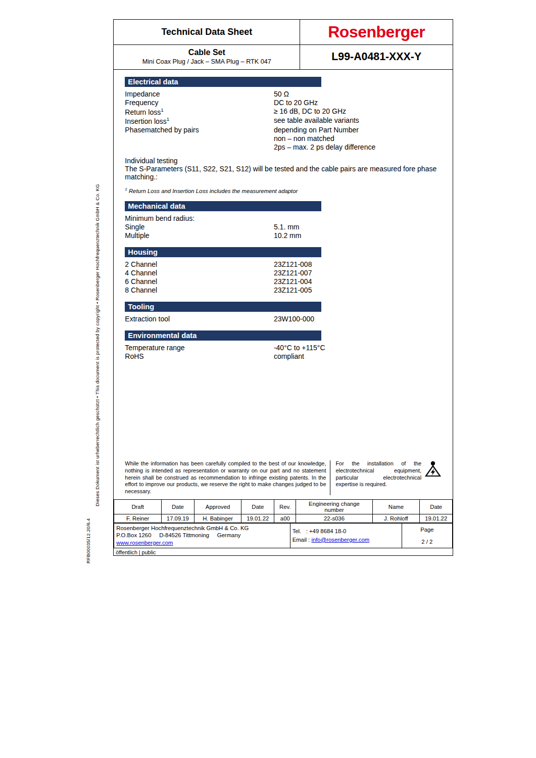Dieses Dokument ist urheberrechtlich geschützt • This document is protected by copyright • Rosenberger Hochfrequenztechnik GmbH & Co. KG
RFB00035/12.20/6.4
Technical Data Sheet
Rosenberger
Cable Set
Mini Coax Plug / Jack – SMA Plug – RTK 047
L99-A0481-XXX-Y
Electrical data
| Impedance | 50 Ω |
| Frequency | DC to 20 GHz |
| Return loss 1 | ≥ 16 dB, DC to 20 GHz |
| Insertion loss 1 | see table available variants |
| Phasematched by pairs | depending on Part Number |
| | non – non matched |
| | 2ps – max. 2 ps delay difference |
Individual testing
The S-Parameters (S11, S22, S21, S12) will be tested and the cable pairs are measured fore phase matching.:
1 Return Loss and Insertion Loss includes the measurement adaptor
Mechanical data
| Minimum bend radius: | |
| Single | 5.1. mm |
| Multiple | 10.2 mm |
Housing
| 2 Channel | 23Z121-008 |
| 4 Channel | 23Z121-007 |
| 6 Channel | 23Z121-004 |
| 8 Channel | 23Z121-005 |
Tooling
| Extraction tool | 23W100-000 |
Environmental data
| Temperature range | -40°C to +115°C |
| RoHS | compliant |
While the information has been carefully compiled to the best of our knowledge, nothing is intended as representation or warranty on our part and no statement herein shall be construed as recommendation to infringe existing patents. In the effort to improve our products, we reserve the right to make changes judged to be necessary.
For the installation of the electrotechnical equipment, particular electrotechnical expertise is required.
| Draft | Date | Approved | Date | Rev. | Engineering change number | Name | Date |
| F. Reiner | 17.09.19 | H. Babinger | 19.01.22 | a00 | 22-s036 | J. Rohloff | 19.01.22 |
| Rosenberger Hochfrequenztechnik GmbH & Co. KG P.O.Box 1260 D-84526 Tittmoning Germany www.rosenberger.com | Tel. : +49 8684 18-0 Email : info@rosenberger.com | Page 2 / 2 |
öffentlich | public